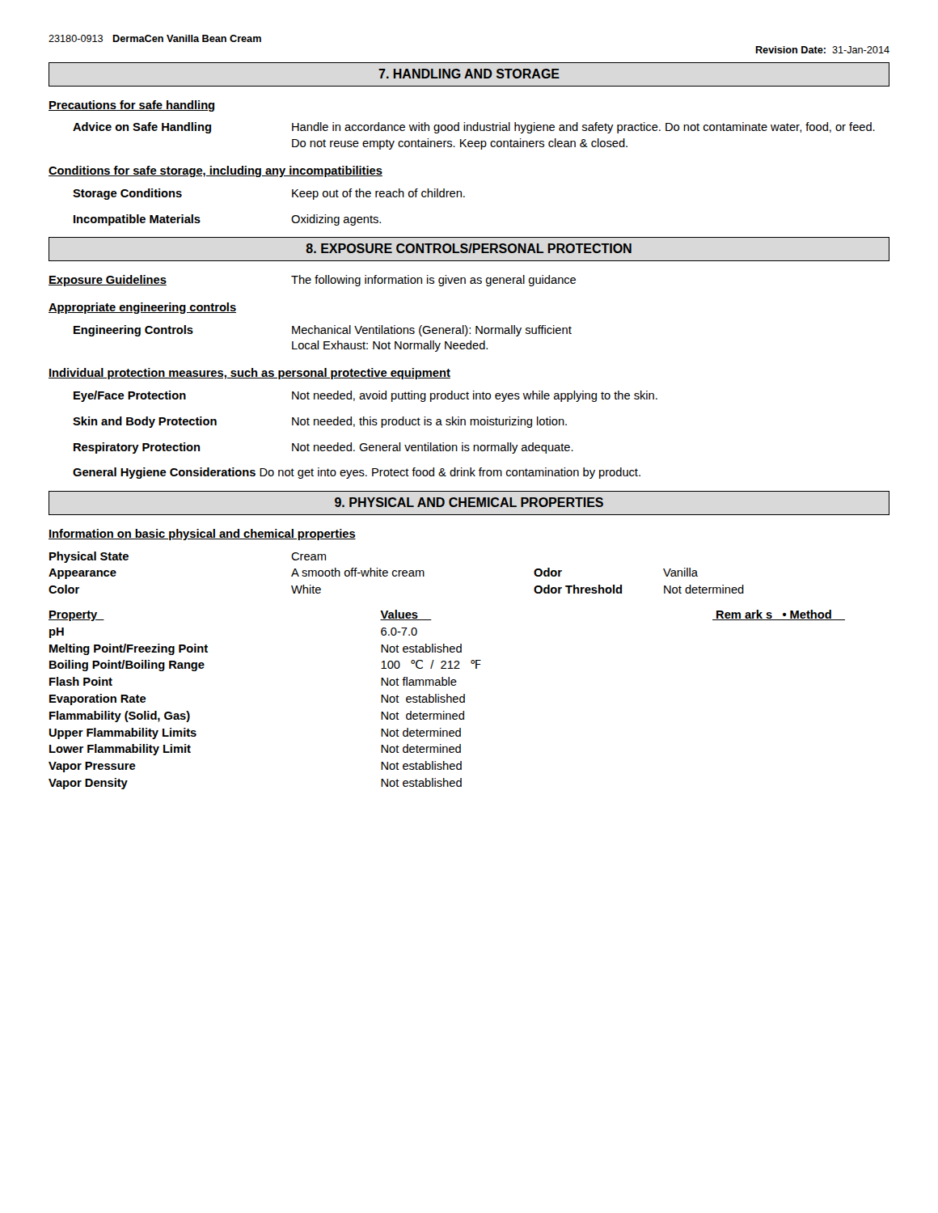23180-0913 DermaCen Vanilla Bean Cream
Revision Date: 31-Jan-2014
7. HANDLING AND STORAGE
Precautions for safe handling
Advice on Safe Handling
Handle in accordance with good industrial hygiene and safety practice. Do not contaminate water, food, or feed. Do not reuse empty containers. Keep containers clean & closed.
Conditions for safe storage, including any incompatibilities
Storage Conditions
Keep out of the reach of children.
Incompatible Materials
Oxidizing agents.
8. EXPOSURE CONTROLS/PERSONAL PROTECTION
Exposure Guidelines
The following information is given as general guidance
Appropriate engineering controls
Engineering Controls
Mechanical Ventilations (General): Normally sufficient
Local Exhaust: Not Normally Needed.
Individual protection measures, such as personal protective equipment
Eye/Face Protection
Not needed, avoid putting product into eyes while applying to the skin.
Skin and Body Protection
Not needed, this product is a skin moisturizing lotion.
Respiratory Protection
Not needed. General ventilation is normally adequate.
General Hygiene Considerations Do not get into eyes. Protect food & drink from contamination by product.
9. PHYSICAL AND CHEMICAL PROPERTIES
Information on basic physical and chemical properties
| Physical State | Cream | | |
| Appearance | A smooth off-white cream | Odor | Vanilla |
| Color | White | Odor Threshold | Not determined |
| Property | Values | Rem ark s • Method |
| pH | 6.0-7.0 | |
| Melting Point/Freezing Point | Not established | |
| Boiling Point/Boiling Range | 100 ℃ / 212 ℉ | |
| Flash Point | Not flammable | |
| Evaporation Rate | Not established | |
| Flammability (Solid, Gas) | Not determined | |
| Upper Flammability Limits | Not determined | |
| Lower Flammability Limit | Not determined | |
| Vapor Pressure | Not established | |
| Vapor Density | Not established | |